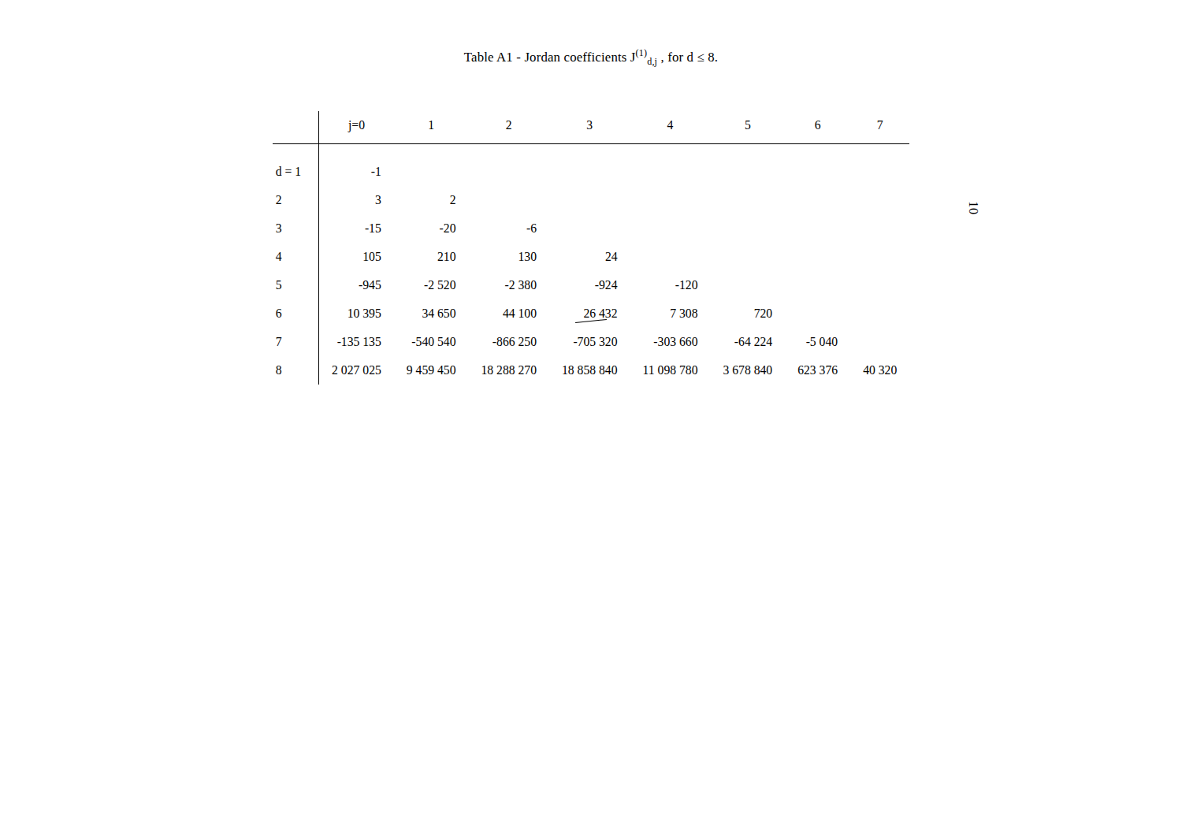Table A1 - Jordan coefficients J(1)d,j , for d ≤ 8.
| | j=0 | 1 | 2 | 3 | 4 | 5 | 6 | 7 |
| --- | --- | --- | --- | --- | --- | --- | --- | --- |
| d = 1 | -1 | | | | | | | |
| 2 | 3 | 2 | | | | | | |
| 3 | -15 | -20 | -6 | | | | | |
| 4 | 105 | 210 | 130 | 24 | | | | |
| 5 | -945 | -2 520 | -2 380 | -924 | -120 | | | |
| 6 | 10 395 | 34 650 | 44 100 | 26 432 | 7 308 | 720 | | |
| 7 | -135 135 | -540 540 | -866 250 | -705 320 | -303 660 | -64 224 | -5 040 | |
| 8 | 2 027 025 | 9 459 450 | 18 288 270 | 18 858 840 | 11 098 780 | 3 678 840 | 623 376 | 40 320 |
10